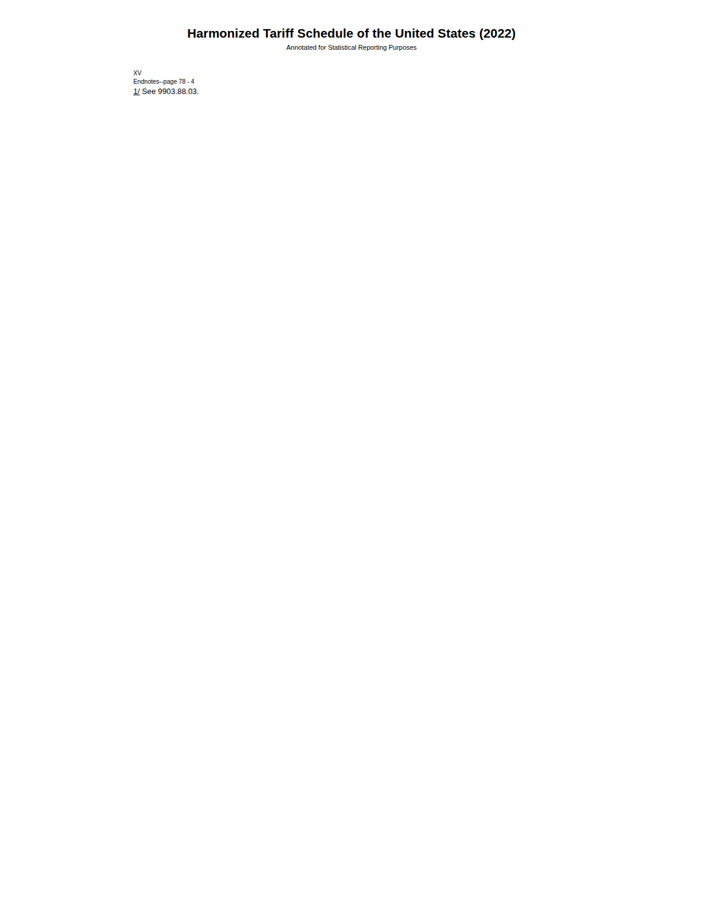Harmonized Tariff Schedule of the United States (2022)
Annotated for Statistical Reporting Purposes
XV Endnotes--page 78 - 4
1/ See 9903.88.03.